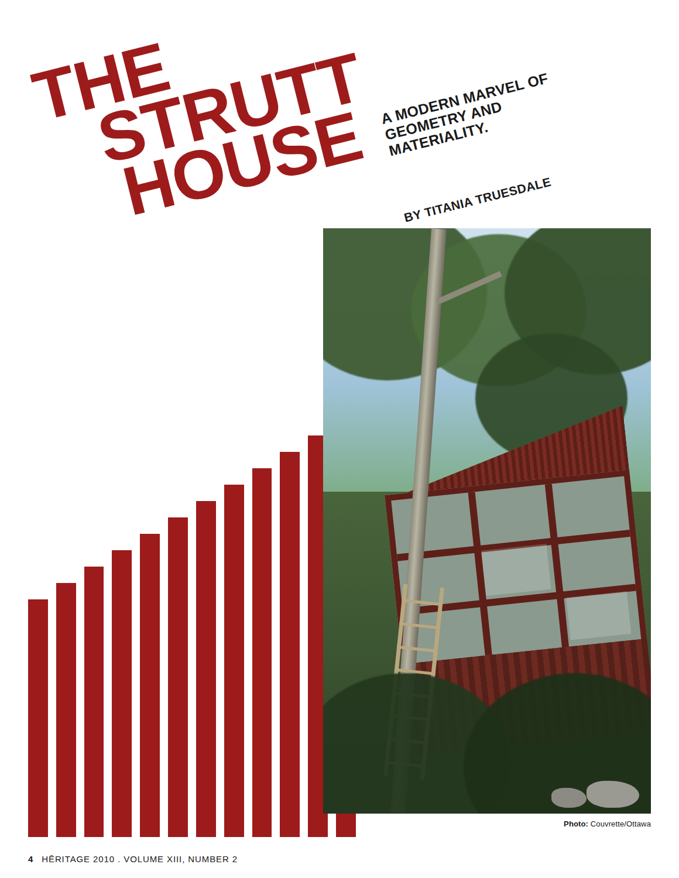The Strutt House
A modern marvel of geometry and materiality.
By Titania Truesdale
Photo: Couvrette/Ottawa
4 Hēritage 2010 . Volume XIII, Number 2